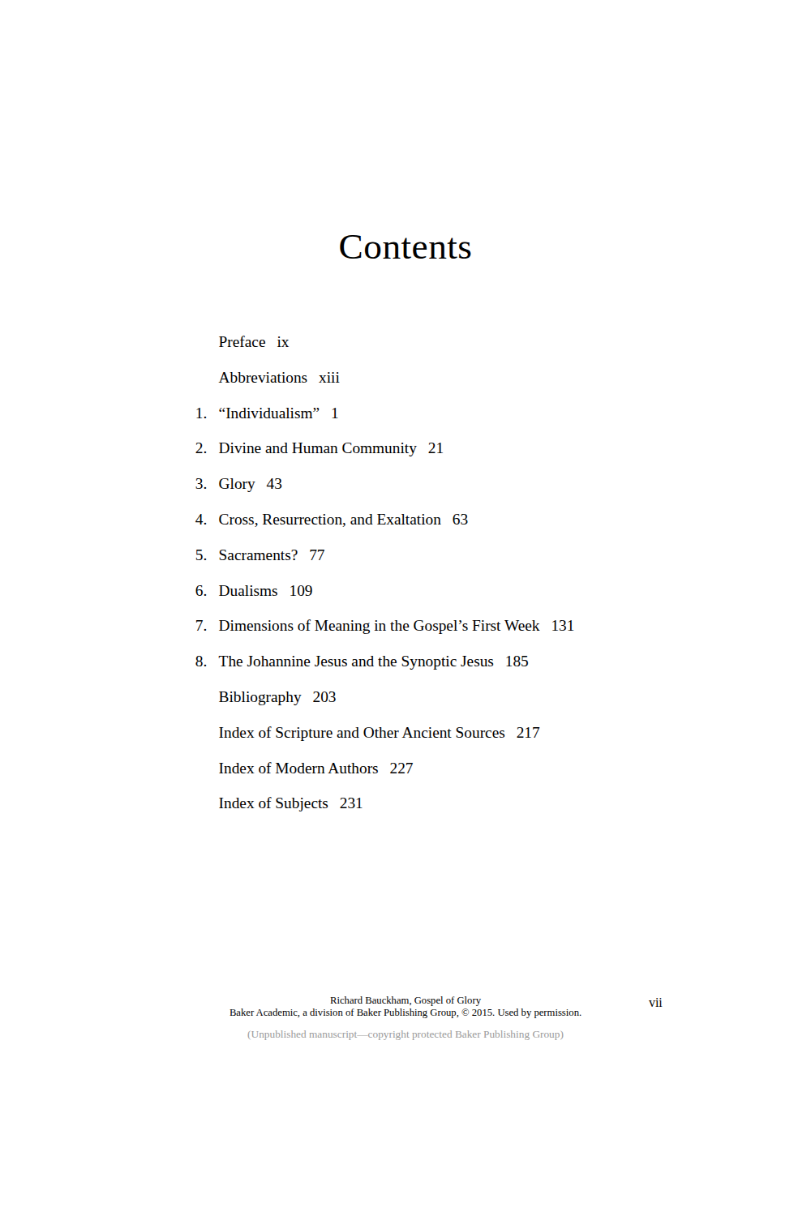Contents
Preface ix
Abbreviations xiii
1.“Individualism” 1
2. Divine and Human Community 21
3. Glory 43
4. Cross, Resurrection, and Exaltation 63
5. Sacraments? 77
6. Dualisms 109
7. Dimensions of Meaning in the Gospel’s First Week 131
8. The Johannine Jesus and the Synoptic Jesus 185
Bibliography 203
Index of Scripture and Other Ancient Sources 217
Index of Modern Authors 227
Index of Subjects 231
vii
Richard Bauckham, Gospel of Glory
Baker Academic, a division of Baker Publishing Group, © 2015. Used by permission. (Unpublished manuscript—copyright protected Baker Publishing Group)